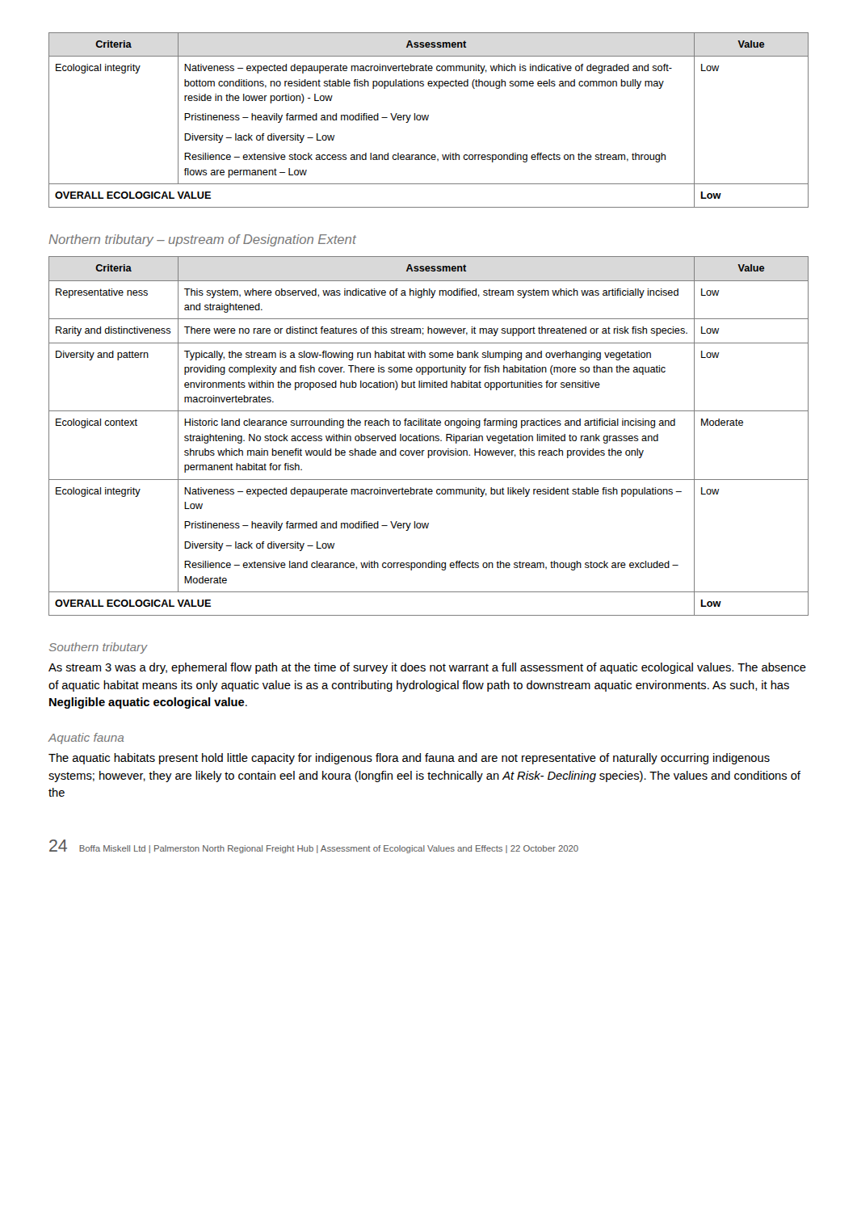| Criteria | Assessment | Value |
| --- | --- | --- |
| Ecological integrity | Nativeness – expected depauperate macroinvertebrate community, which is indicative of degraded and soft-bottom conditions, no resident stable fish populations expected (though some eels and common bully may reside in the lower portion) - Low Pristineness – heavily farmed and modified – Very low Diversity – lack of diversity – Low Resilience – extensive stock access and land clearance, with corresponding effects on the stream, through flows are permanent – Low | Low |
| OVERALL ECOLOGICAL VALUE | Low |
Northern tributary – upstream of Designation Extent
| Criteria | Assessment | Value |
| --- | --- | --- |
| Representative ness | This system, where observed, was indicative of a highly modified, stream system which was artificially incised and straightened. | Low |
| Rarity and distinctiveness | There were no rare or distinct features of this stream; however, it may support threatened or at risk fish species. | Low |
| Diversity and pattern | Typically, the stream is a slow-flowing run habitat with some bank slumping and overhanging vegetation providing complexity and fish cover. There is some opportunity for fish habitation (more so than the aquatic environments within the proposed hub location) but limited habitat opportunities for sensitive macroinvertebrates. | Low |
| Ecological context | Historic land clearance surrounding the reach to facilitate ongoing farming practices and artificial incising and straightening. No stock access within observed locations. Riparian vegetation limited to rank grasses and shrubs which main benefit would be shade and cover provision. However, this reach provides the only permanent habitat for fish. | Moderate |
| Ecological integrity | Nativeness – expected depauperate macroinvertebrate community, but likely resident stable fish populations – Low Pristineness – heavily farmed and modified – Very low Diversity – lack of diversity – Low Resilience – extensive land clearance, with corresponding effects on the stream, though stock are excluded – Moderate | Low |
| OVERALL ECOLOGICAL VALUE | Low |
Southern tributary
As stream 3 was a dry, ephemeral flow path at the time of survey it does not warrant a full assessment of aquatic ecological values. The absence of aquatic habitat means its only aquatic value is as a contributing hydrological flow path to downstream aquatic environments. As such, it has Negligible aquatic ecological value.
Aquatic fauna
The aquatic habitats present hold little capacity for indigenous flora and fauna and are not representative of naturally occurring indigenous systems; however, they are likely to contain eel and koura (longfin eel is technically an At Risk- Declining species). The values and conditions of the
24 Boffa Miskell Ltd | Palmerston North Regional Freight Hub | Assessment of Ecological Values and Effects | 22 October 2020